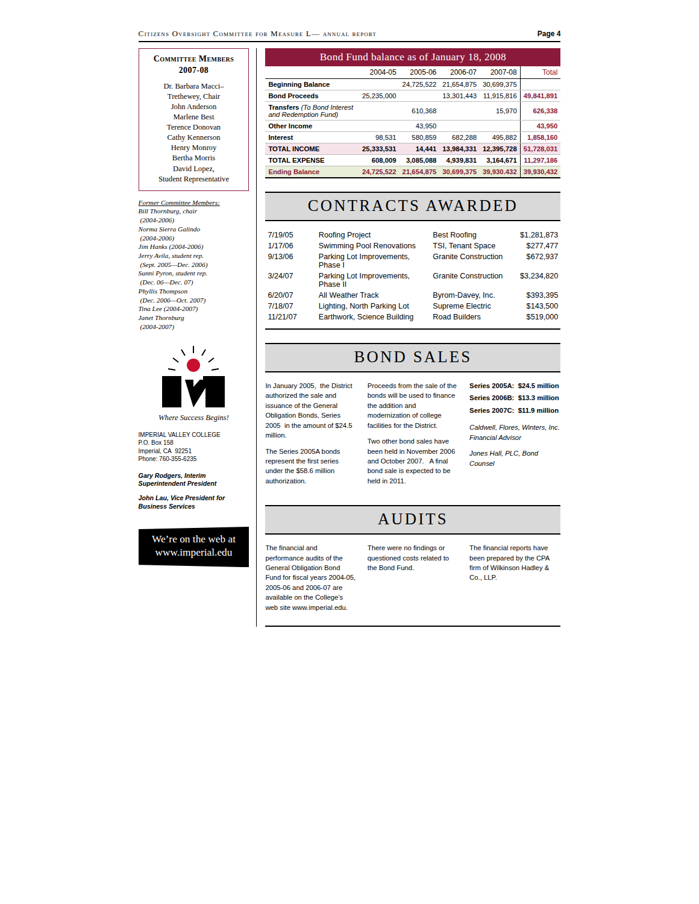Citizens Oversight Committee for Measure L— annual report
Page 4
Committee Members
2007-08
Dr. Barbara Macci–
Trethewey, Chair
John Anderson
Marlene Best
Terence Donovan
Cathy Kennerson
Henry Monroy
Bertha Morris
David Lopez,
Student Representative
Former Committee Members:
Bill Thornburg, chair
(2004-2006)
Norma Sierra Galindo
(2004-2006)
Jim Hanks (2004-2006)
Jerry Avila, student rep.
(Sept. 2005—Dec. 2006)
Sunni Pyron, student rep.
(Dec. 06—Dec. 07)
Phyllis Thompson
(Dec. 2006—Oct. 2007)
Tina Lee (2004-2007)
Janet Thornburg
(2004-2007)
Where Success Begins!
IMPERIAL VALLEY COLLEGE
P.O. Box 158
Imperial, CA 92251
Phone: 760-355-6235
Gary Rodgers, Interim Superintendent President
John Lau, Vice President for Business Services
We’re on the web at www.imperial.edu
Bond Fund balance as of January 18, 2008
| | 2004-05 | 2005-06 | 2006-07 | 2007-08 | Total |
| --- | --- | --- | --- | --- | --- |
| Beginning Balance | | 24,725,522 | 21,654,875 | 30,699,375 | |
| Bond Proceeds | 25,235,000 | | 13,301,443 | 11,915,816 | 49,841,891 |
| Transfers (To Bond Interest and Redemption Fund) | | 610,368 | | 15,970 | 626,338 |
| Other Income | | 43,950 | | | 43,950 |
| Interest | 98,531 | 580,859 | 682,288 | 495,882 | 1,858,160 |
| TOTAL INCOME | 25,333,531 | 14,441 | 13,984,331 | 12,395,728 | 51,728,031 |
| TOTAL EXPENSE | 608,009 | 3,085,088 | 4,939,831 | 3,164,671 | 11,297,186 |
| Ending Balance | 24,725,522 | 21,654,875 | 30,699,375 | 39,930.432 | 39,930,432 |
CONTRACTS AWARDED
| 7/19/05 | Roofing Project | Best Roofing | $1,281,873 |
| 1/17/06 | Swimming Pool Renovations | TSI, Tenant Space | $277,477 |
| 9/13/06 | Parking Lot Improvements, Phase I | Granite Construction | $672,937 |
| 3/24/07 | Parking Lot Improvements, Phase II | Granite Construction | $3,234,820 |
| 6/20/07 | All Weather Track | Byrom-Davey, Inc. | $393,395 |
| 7/18/07 | Lighting, North Parking Lot | Supreme Electric | $143,500 |
| 11/21/07 | Earthwork, Science Building | Road Builders | $519,000 |
BOND SALES
In January 2005, the District authorized the sale and issuance of the General Obligation Bonds, Series 2005 in the amount of $24.5 million.
The Series 2005A bonds represent the first series under the $58.6 million authorization.
Proceeds from the sale of the bonds will be used to finance the addition and modernization of college facilities for the District.
Two other bond sales have been held in November 2006 and October 2007. A final bond sale is expected to be held in 2011.
Series 2005A: $24.5 million
Series 2006B: $13.3 million
Series 2007C: $11.9 million
Caldwell, Flores, Winters, Inc.
Financial Advisor
Jones Hall, PLC, Bond Counsel
AUDITS
The financial and performance audits of the General Obligation Bond Fund for fiscal years 2004-05, 2005-06 and 2006-07 are available on the College’s web site www.imperial.edu.
There were no findings or questioned costs related to the Bond Fund.
The financial reports have been prepared by the CPA firm of Wilkinson Hadley & Co., LLP.